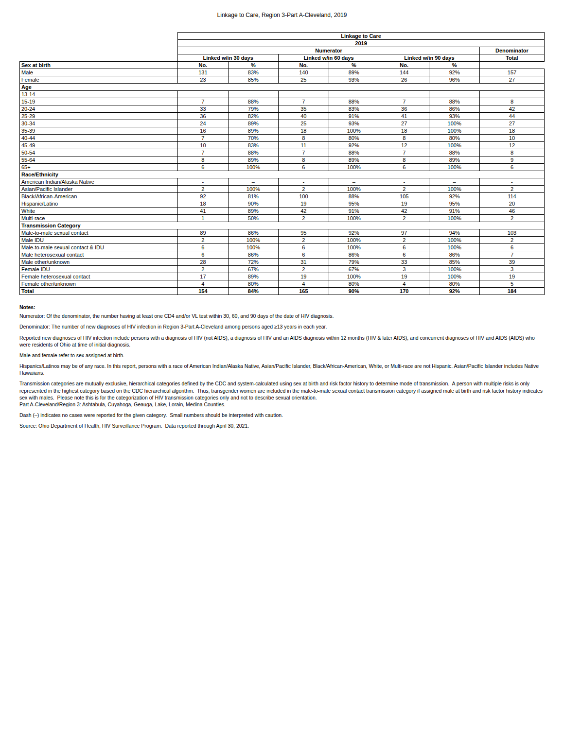Linkage to Care, Region 3-Part A-Cleveland, 2019
| | Linkage to Care |
| --- | --- |
| | 2019 |
| | Numerator | Denominator |
| | Linked w/in 30 days | Linked w/in 60 days | Linked w/in 90 days | Total |
| Sex at birth | No. | % | No. | % | No. | % | |
| Male | 131 | 83% | 140 | 89% | 144 | 92% | 157 |
| Female | 23 | 85% | 25 | 93% | 26 | 96% | 27 |
| Age |
| 13-14 | - | – | - | – | - | – | - |
| 15-19 | 7 | 88% | 7 | 88% | 7 | 88% | 8 |
| 20-24 | 33 | 79% | 35 | 83% | 36 | 86% | 42 |
| 25-29 | 36 | 82% | 40 | 91% | 41 | 93% | 44 |
| 30-34 | 24 | 89% | 25 | 93% | 27 | 100% | 27 |
| 35-39 | 16 | 89% | 18 | 100% | 18 | 100% | 18 |
| 40-44 | 7 | 70% | 8 | 80% | 8 | 80% | 10 |
| 45-49 | 10 | 83% | 11 | 92% | 12 | 100% | 12 |
| 50-54 | 7 | 88% | 7 | 88% | 7 | 88% | 8 |
| 55-64 | 8 | 89% | 8 | 89% | 8 | 89% | 9 |
| 65+ | 6 | 100% | 6 | 100% | 6 | 100% | 6 |
| Race/Ethnicity |
| American Indian/Alaska Native | - | – | - | – | - | – | - |
| Asian/Pacific Islander | 2 | 100% | 2 | 100% | 2 | 100% | 2 |
| Black/African-American | 92 | 81% | 100 | 88% | 105 | 92% | 114 |
| Hispanic/Latino | 18 | 90% | 19 | 95% | 19 | 95% | 20 |
| White | 41 | 89% | 42 | 91% | 42 | 91% | 46 |
| Multi-race | 1 | 50% | 2 | 100% | 2 | 100% | 2 |
| Transmission Category |
| Male-to-male sexual contact | 89 | 86% | 95 | 92% | 97 | 94% | 103 |
| Male IDU | 2 | 100% | 2 | 100% | 2 | 100% | 2 |
| Male-to-male sexual contact & IDU | 6 | 100% | 6 | 100% | 6 | 100% | 6 |
| Male heterosexual contact | 6 | 86% | 6 | 86% | 6 | 86% | 7 |
| Male other/unknown | 28 | 72% | 31 | 79% | 33 | 85% | 39 |
| Female IDU | 2 | 67% | 2 | 67% | 3 | 100% | 3 |
| Female heterosexual contact | 17 | 89% | 19 | 100% | 19 | 100% | 19 |
| Female other/unknown | 4 | 80% | 4 | 80% | 4 | 80% | 5 |
| Total | 154 | 84% | 165 | 90% | 170 | 92% | 184 |
Notes:
Numerator: Of the denominator, the number having at least one CD4 and/or VL test within 30, 60, and 90 days of the date of HIV diagnosis.
Denominator: The number of new diagnoses of HIV infection in Region 3-Part A-Cleveland among persons aged ≥13 years in each year.
Reported new diagnoses of HIV infection include persons with a diagnosis of HIV (not AIDS), a diagnosis of HIV and an AIDS diagnosis within 12 months (HIV & later AIDS), and concurrent diagnoses of HIV and AIDS (AIDS) who were residents of Ohio at time of initial diagnosis.
Male and female refer to sex assigned at birth.
Hispanics/Latinos may be of any race. In this report, persons with a race of American Indian/Alaska Native, Asian/Pacific Islander, Black/African-American, White, or Multi-race are not Hispanic. Asian/Pacific Islander includes Native Hawaiians.
Transmission categories are mutually exclusive, hierarchical categories defined by the CDC and system-calculated using sex at birth and risk factor history to determine mode of transmission. A person with multiple risks is only represented in the highest category based on the CDC hierarchical algorithm. Thus, transgender women are included in the male-to-male sexual contact transmission category if assigned male at birth and risk factor history indicates sex with males. Please note this is for the categorization of HIV transmission categories only and not to describe sexual orientation.
Part A-Cleveland/Region 3: Ashtabula, Cuyahoga, Geauga, Lake, Lorain, Medina Counties.
Dash (–) indicates no cases were reported for the given category. Small numbers should be interpreted with caution.
Source: Ohio Department of Health, HIV Surveillance Program. Data reported through April 30, 2021.